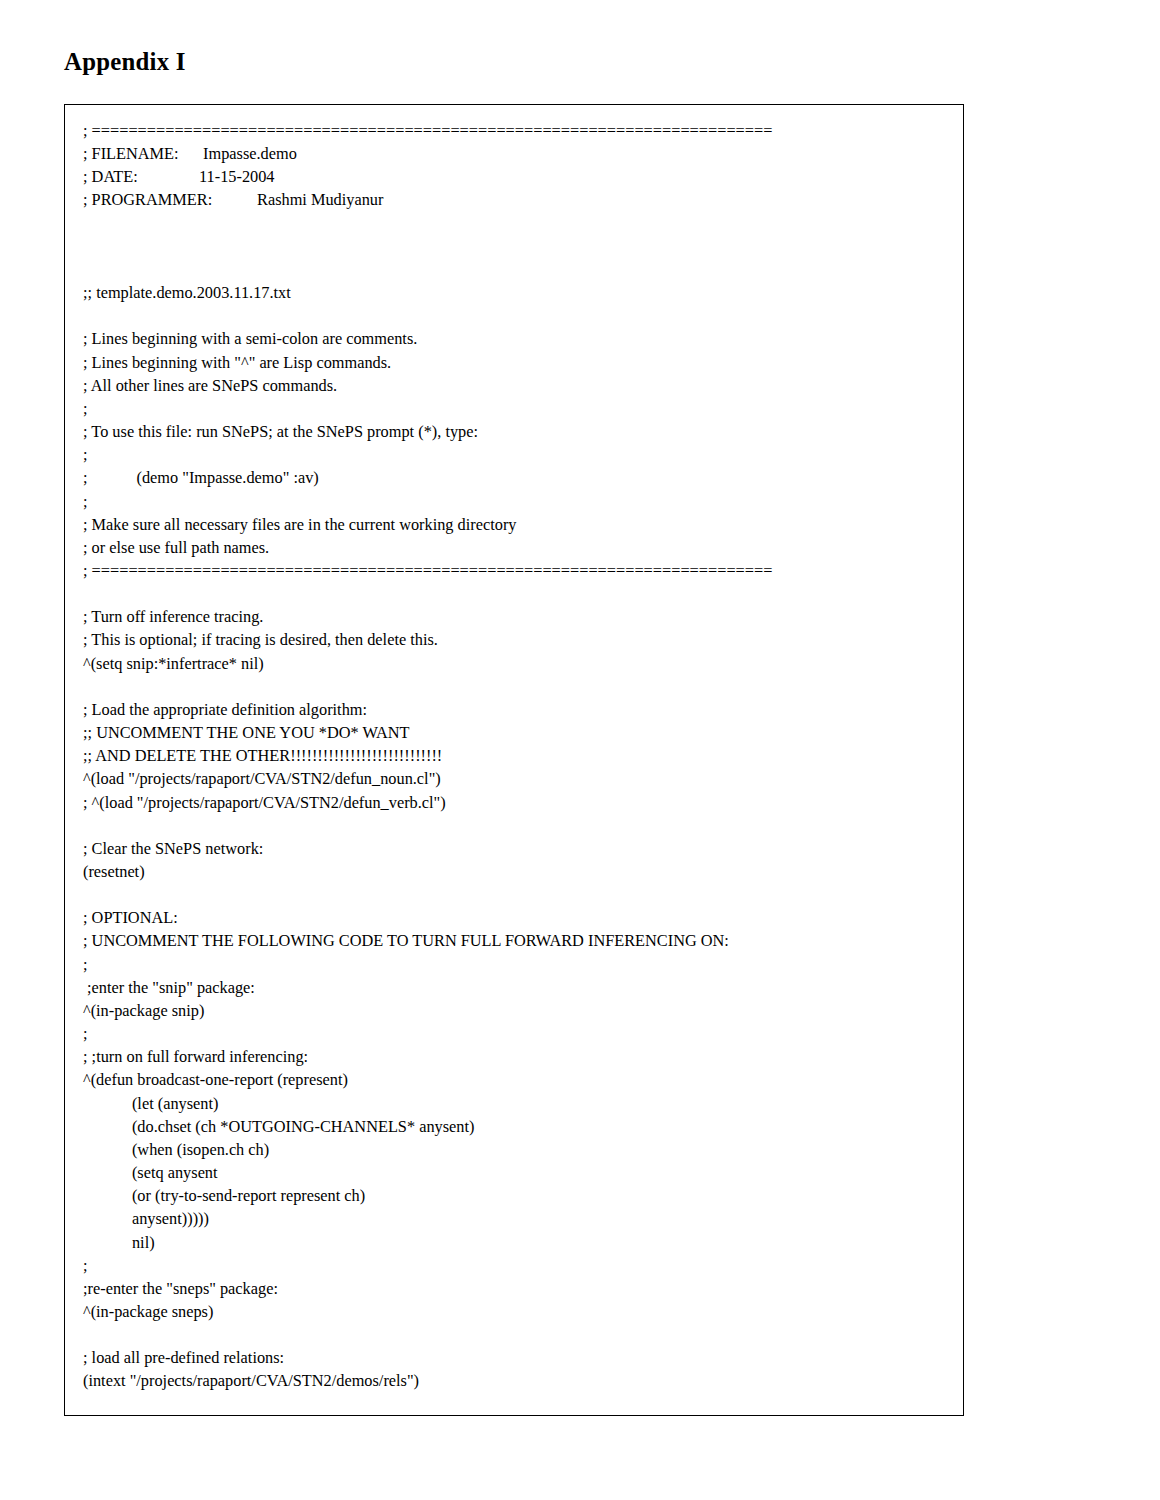Appendix I
; ==========================================================================
; FILENAME:      Impasse.demo
; DATE:               11-15-2004
; PROGRAMMER:           Rashmi Mudiyanur



;; template.demo.2003.11.17.txt

; Lines beginning with a semi-colon are comments.
; Lines beginning with "^" are Lisp commands.
; All other lines are SNePS commands.
;
; To use this file: run SNePS; at the SNePS prompt (*), type:
;
;            (demo "Impasse.demo" :av)
;
; Make sure all necessary files are in the current working directory
; or else use full path names.
; ==========================================================================

; Turn off inference tracing.
; This is optional; if tracing is desired, then delete this.
^(setq snip:*infertrace* nil)

; Load the appropriate definition algorithm:
;; UNCOMMENT THE ONE YOU *DO* WANT
;; AND DELETE THE OTHER!!!!!!!!!!!!!!!!!!!!!!!!!!!!
^(load "/projects/rapaport/CVA/STN2/defun_noun.cl")
; ^(load "/projects/rapaport/CVA/STN2/defun_verb.cl")

; Clear the SNePS network:
(resetnet)

; OPTIONAL:
; UNCOMMENT THE FOLLOWING CODE TO TURN FULL FORWARD INFERENCING ON:
;
 ;enter the "snip" package:
^(in-package snip)
;
; ;turn on full forward inferencing:
^(defun broadcast-one-report (represent)
            (let (anysent)
            (do.chset (ch *OUTGOING-CHANNELS* anysent)
            (when (isopen.ch ch)
            (setq anysent
            (or (try-to-send-report represent ch)
            anysent)))))
            nil)
;
;re-enter the "sneps" package:
^(in-package sneps)

; load all pre-defined relations:
(intext "/projects/rapaport/CVA/STN2/demos/rels")